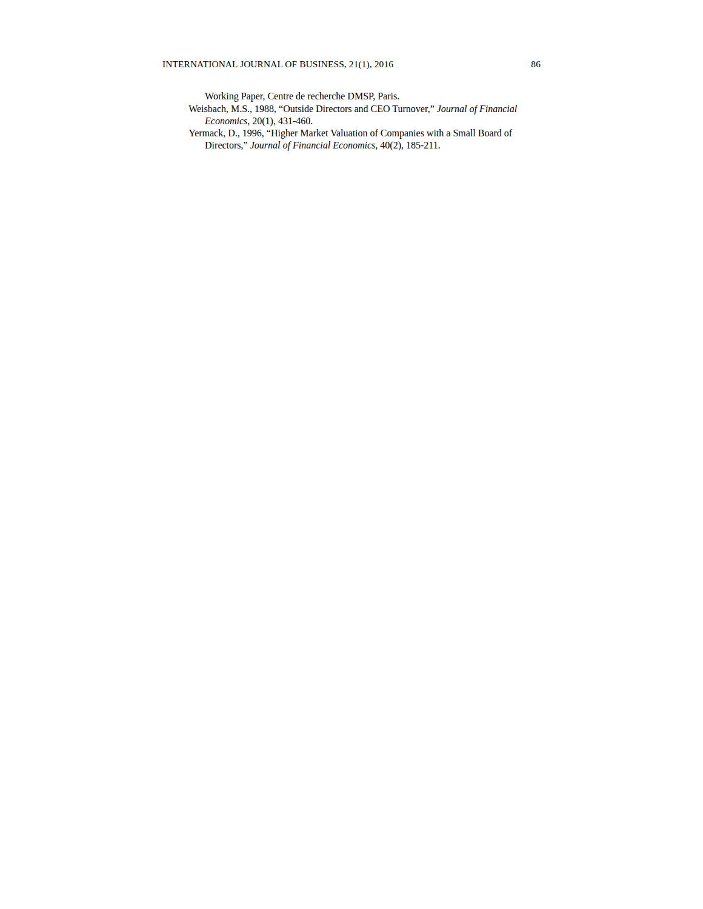International Journal of Business, 21(1), 2016 86
Working Paper, Centre de recherche DMSP, Paris.
Weisbach, M.S., 1988, “Outside Directors and CEO Turnover,” Journal of Financial Economics, 20(1), 431-460.
Yermack, D., 1996, “Higher Market Valuation of Companies with a Small Board of Directors,” Journal of Financial Economics, 40(2), 185-211.